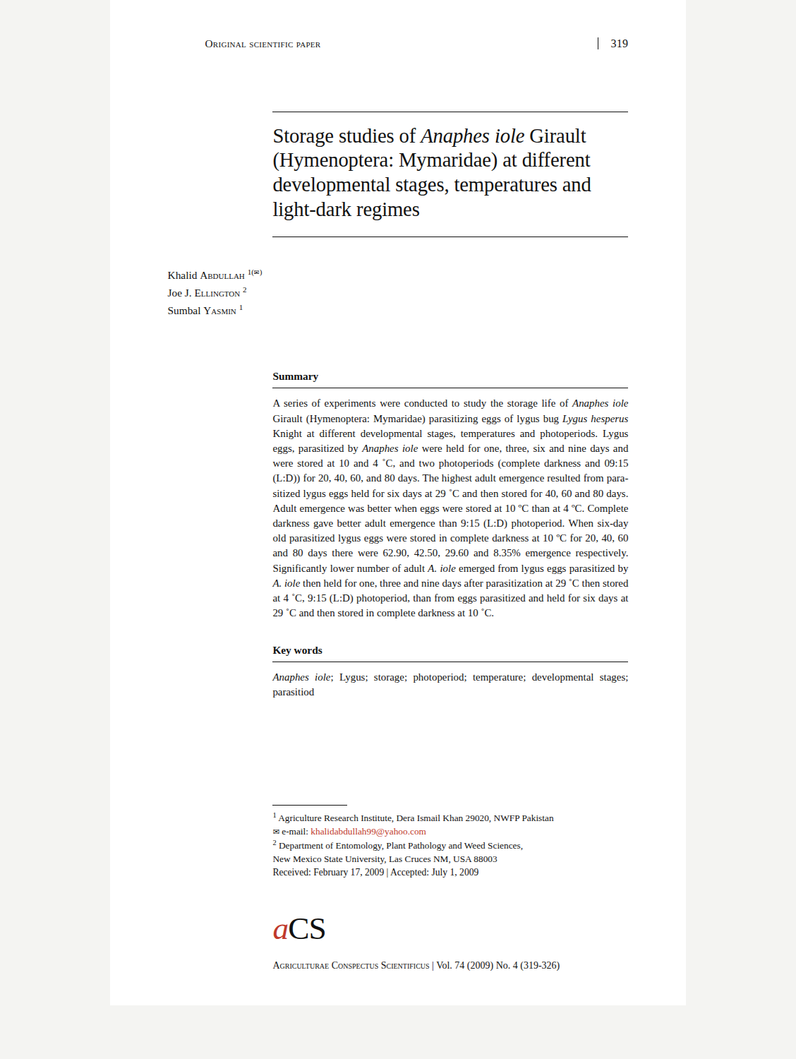Original scientific paper 319
Storage studies of Anaphes iole Girault (Hymenoptera: Mymaridae) at different developmental stages, temperatures and light-dark regimes
Khalid Abdullah 1(✉)
Joe J. Ellington 2
Sumbal Yasmin 1
Summary
A series of experiments were conducted to study the storage life of Anaphes iole Girault (Hymenoptera: Mymaridae) parasitizing eggs of lygus bug Lygus hesperus Knight at different developmental stages, temperatures and photoperiods. Lygus eggs, parasitized by Anaphes iole were held for one, three, six and nine days and were stored at 10 and 4 ˚C, and two photoperiods (complete darkness and 09:15 (L:D)) for 20, 40, 60, and 80 days. The highest adult emergence resulted from parasitized lygus eggs held for six days at 29 ˚C and then stored for 40, 60 and 80 days. Adult emergence was better when eggs were stored at 10 ºC than at 4 ºC. Complete darkness gave better adult emergence than 9:15 (L:D) photoperiod. When six-day old parasitized lygus eggs were stored in complete darkness at 10 ºC for 20, 40, 60 and 80 days there were 62.90, 42.50, 29.60 and 8.35% emergence respectively. Significantly lower number of adult A. iole emerged from lygus eggs parasitized by A. iole then held for one, three and nine days after parasitization at 29 ˚C then stored at 4 ˚C, 9:15 (L:D) photoperiod, than from eggs parasitized and held for six days at 29 ˚C and then stored in complete darkness at 10 ˚C.
Key words
Anaphes iole; Lygus; storage; photoperiod; temperature; developmental stages; parasitiod
1 Agriculture Research Institute, Dera Ismail Khan 29020, NWFP Pakistan
✉ e-mail: khalidabdullah99@yahoo.com
2 Department of Entomology, Plant Pathology and Weed Sciences,
New Mexico State University, Las Cruces NM, USA 88003
Received: February 17, 2009 | Accepted: July 1, 2009
aCS
Agriculturae Conspectus Scientificus | Vol. 74 (2009) No. 4 (319-326)